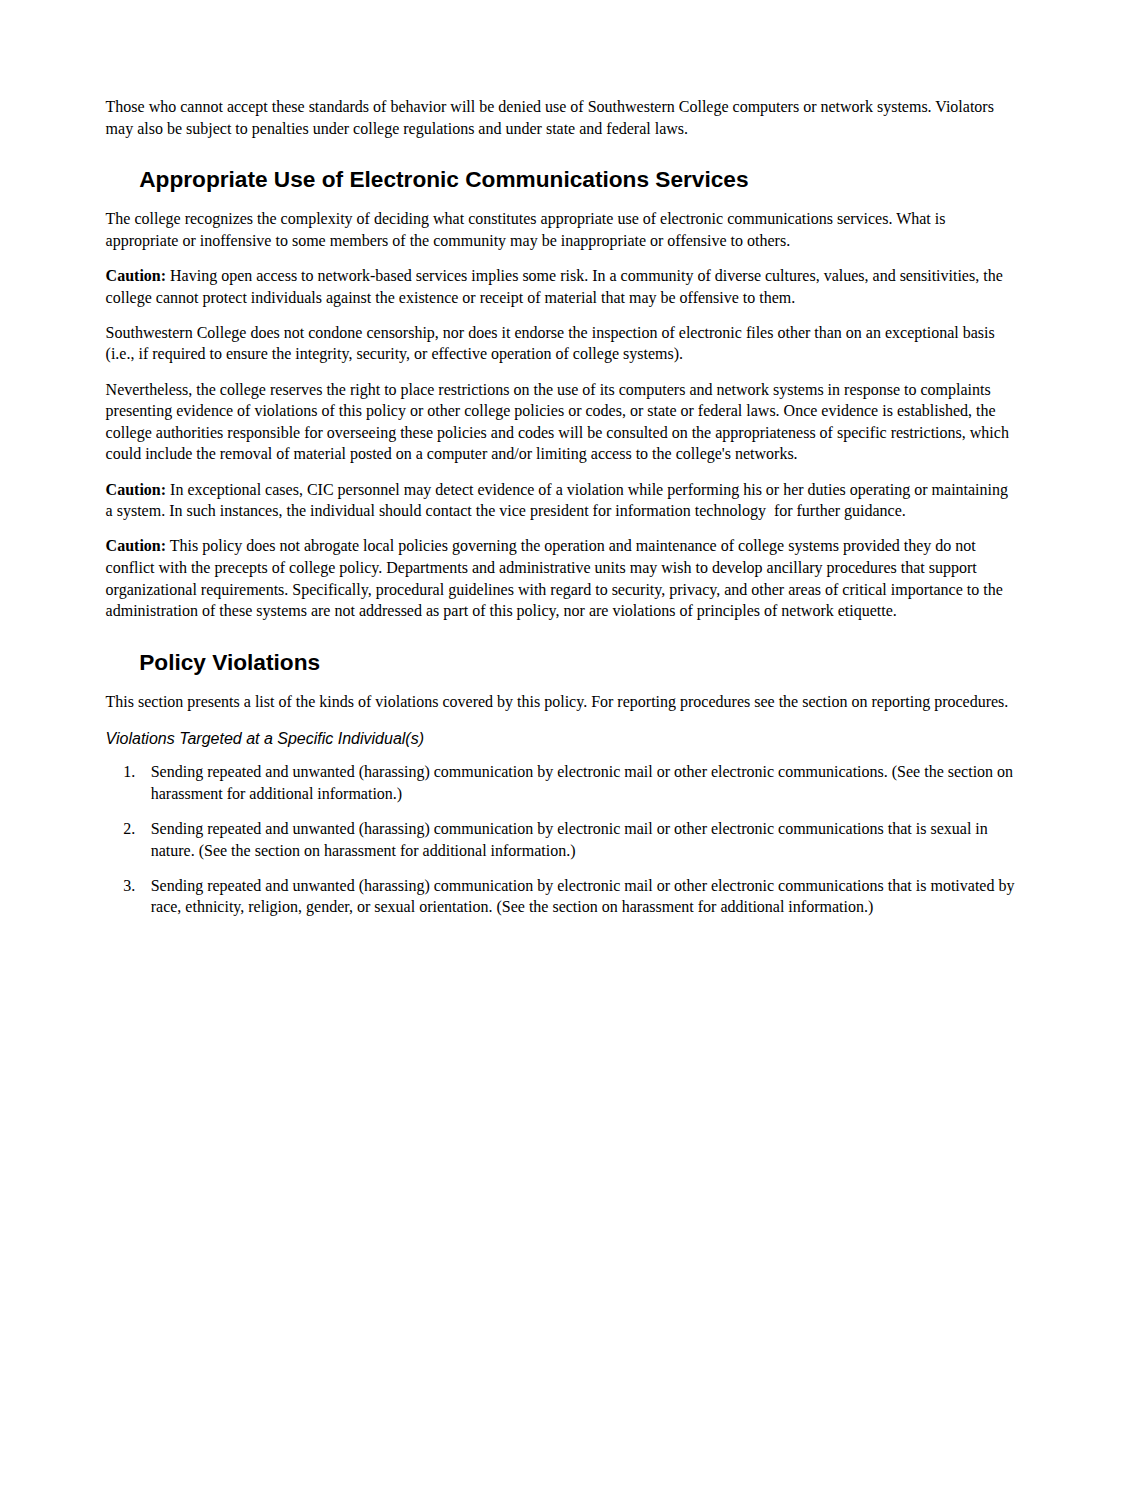Those who cannot accept these standards of behavior will be denied use of Southwestern College computers or network systems. Violators may also be subject to penalties under college regulations and under state and federal laws.
Appropriate Use of Electronic Communications Services
The college recognizes the complexity of deciding what constitutes appropriate use of electronic communications services. What is appropriate or inoffensive to some members of the community may be inappropriate or offensive to others.
Caution: Having open access to network-based services implies some risk. In a community of diverse cultures, values, and sensitivities, the college cannot protect individuals against the existence or receipt of material that may be offensive to them.
Southwestern College does not condone censorship, nor does it endorse the inspection of electronic files other than on an exceptional basis (i.e., if required to ensure the integrity, security, or effective operation of college systems).
Nevertheless, the college reserves the right to place restrictions on the use of its computers and network systems in response to complaints presenting evidence of violations of this policy or other college policies or codes, or state or federal laws. Once evidence is established, the college authorities responsible for overseeing these policies and codes will be consulted on the appropriateness of specific restrictions, which could include the removal of material posted on a computer and/or limiting access to the college's networks.
Caution: In exceptional cases, CIC personnel may detect evidence of a violation while performing his or her duties operating or maintaining a system. In such instances, the individual should contact the vice president for information technology for further guidance.
Caution: This policy does not abrogate local policies governing the operation and maintenance of college systems provided they do not conflict with the precepts of college policy. Departments and administrative units may wish to develop ancillary procedures that support organizational requirements. Specifically, procedural guidelines with regard to security, privacy, and other areas of critical importance to the administration of these systems are not addressed as part of this policy, nor are violations of principles of network etiquette.
Policy Violations
This section presents a list of the kinds of violations covered by this policy. For reporting procedures see the section on reporting procedures.
Violations Targeted at a Specific Individual(s)
Sending repeated and unwanted (harassing) communication by electronic mail or other electronic communications. (See the section on harassment for additional information.)
Sending repeated and unwanted (harassing) communication by electronic mail or other electronic communications that is sexual in nature. (See the section on harassment for additional information.)
Sending repeated and unwanted (harassing) communication by electronic mail or other electronic communications that is motivated by race, ethnicity, religion, gender, or sexual orientation. (See the section on harassment for additional information.)